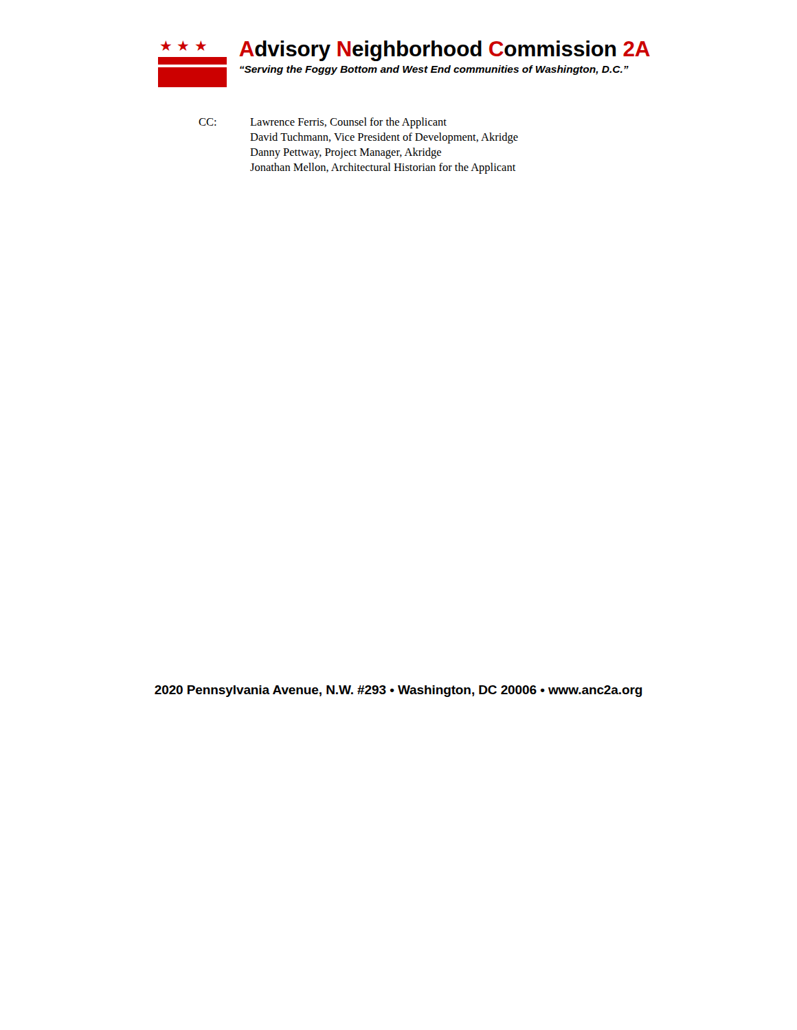★ ★ ★
Advisory Neighborhood Commission 2A
“Serving the Foggy Bottom and West End communities of Washington, D.C.”
CC:
Lawrence Ferris, Counsel for the Applicant
David Tuchmann, Vice President of Development, Akridge
Danny Pettway, Project Manager, Akridge
Jonathan Mellon, Architectural Historian for the Applicant
2020 Pennsylvania Avenue, N.W. #293 • Washington, DC 20006 • www.anc2a.org